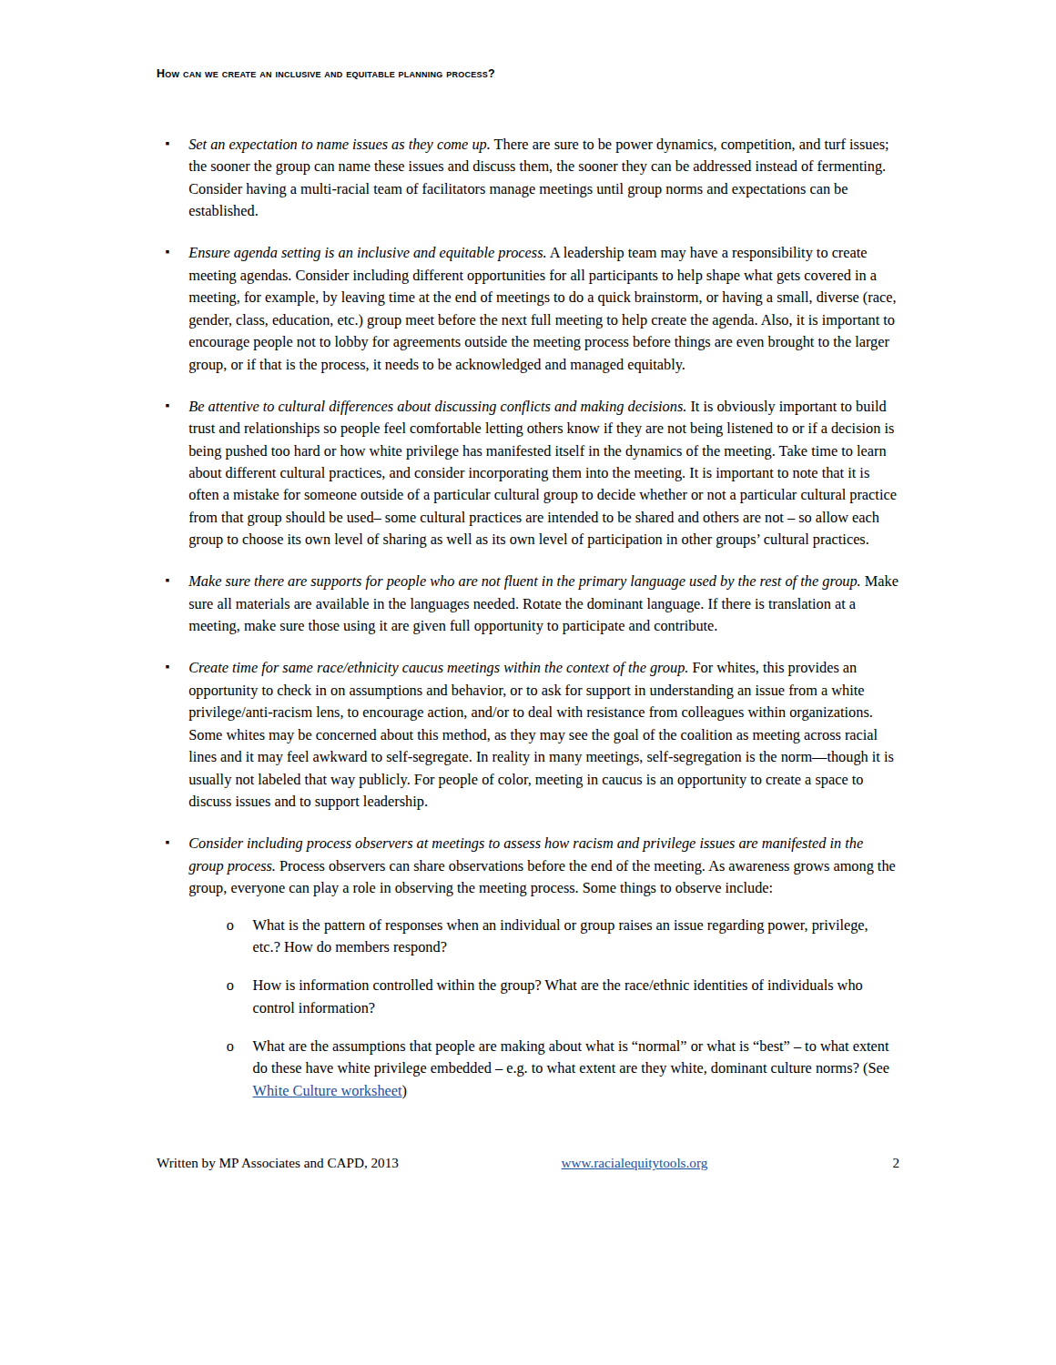How can we create an inclusive and equitable planning process?
Set an expectation to name issues as they come up. There are sure to be power dynamics, competition, and turf issues; the sooner the group can name these issues and discuss them, the sooner they can be addressed instead of fermenting. Consider having a multi-racial team of facilitators manage meetings until group norms and expectations can be established.
Ensure agenda setting is an inclusive and equitable process. A leadership team may have a responsibility to create meeting agendas. Consider including different opportunities for all participants to help shape what gets covered in a meeting, for example, by leaving time at the end of meetings to do a quick brainstorm, or having a small, diverse (race, gender, class, education, etc.) group meet before the next full meeting to help create the agenda. Also, it is important to encourage people not to lobby for agreements outside the meeting process before things are even brought to the larger group, or if that is the process, it needs to be acknowledged and managed equitably.
Be attentive to cultural differences about discussing conflicts and making decisions. It is obviously important to build trust and relationships so people feel comfortable letting others know if they are not being listened to or if a decision is being pushed too hard or how white privilege has manifested itself in the dynamics of the meeting. Take time to learn about different cultural practices, and consider incorporating them into the meeting. It is important to note that it is often a mistake for someone outside of a particular cultural group to decide whether or not a particular cultural practice from that group should be used– some cultural practices are intended to be shared and others are not – so allow each group to choose its own level of sharing as well as its own level of participation in other groups’ cultural practices.
Make sure there are supports for people who are not fluent in the primary language used by the rest of the group. Make sure all materials are available in the languages needed. Rotate the dominant language. If there is translation at a meeting, make sure those using it are given full opportunity to participate and contribute.
Create time for same race/ethnicity caucus meetings within the context of the group. For whites, this provides an opportunity to check in on assumptions and behavior, or to ask for support in understanding an issue from a white privilege/anti-racism lens, to encourage action, and/or to deal with resistance from colleagues within organizations. Some whites may be concerned about this method, as they may see the goal of the coalition as meeting across racial lines and it may feel awkward to self-segregate. In reality in many meetings, self-segregation is the norm—though it is usually not labeled that way publicly. For people of color, meeting in caucus is an opportunity to create a space to discuss issues and to support leadership.
Consider including process observers at meetings to assess how racism and privilege issues are manifested in the group process. Process observers can share observations before the end of the meeting. As awareness grows among the group, everyone can play a role in observing the meeting process. Some things to observe include:
What is the pattern of responses when an individual or group raises an issue regarding power, privilege, etc.? How do members respond?
How is information controlled within the group? What are the race/ethnic identities of individuals who control information?
What are the assumptions that people are making about what is “normal” or what is “best” – to what extent do these have white privilege embedded – e.g. to what extent are they white, dominant culture norms? (See White Culture worksheet)
Written by MP Associates and CAPD, 2013 www.racialequitytools.org 2